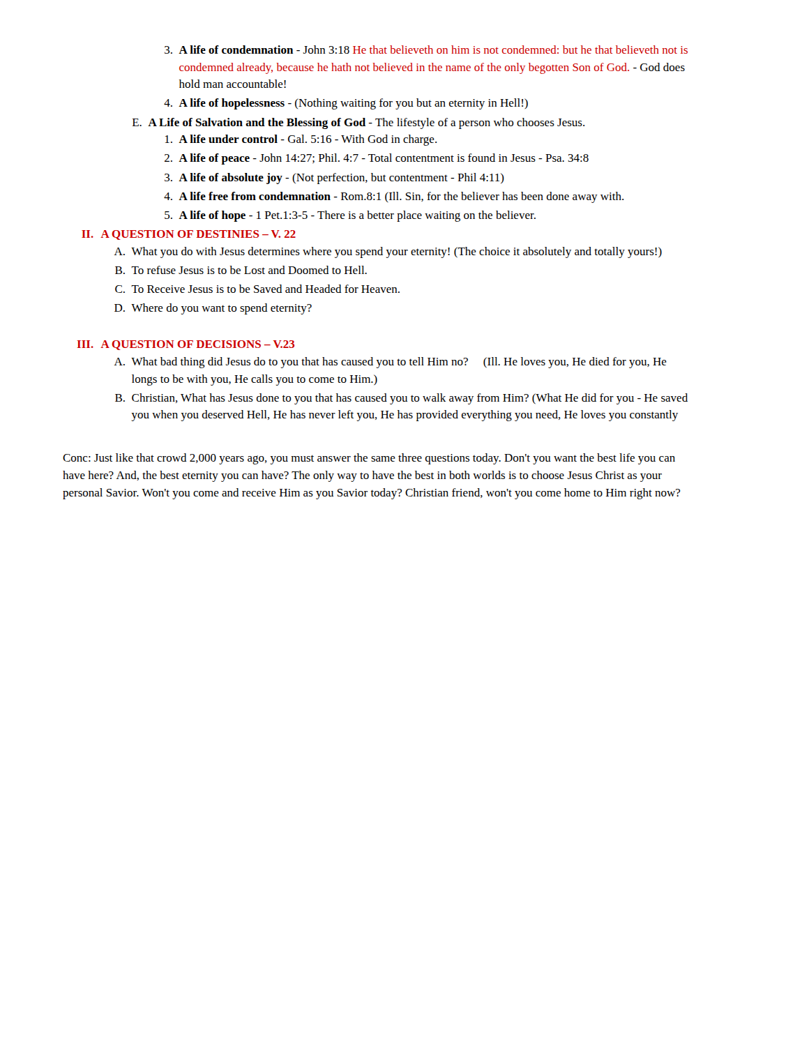3. A life of condemnation - John 3:18 He that believeth on him is not condemned: but he that believeth not is condemned already, because he hath not believed in the name of the only begotten Son of God. - God does hold man accountable!
4. A life of hopelessness - (Nothing waiting for you but an eternity in Hell!)
E. A Life of Salvation and the Blessing of God - The lifestyle of a person who chooses Jesus.
1. A life under control - Gal. 5:16 - With God in charge.
2. A life of peace - John 14:27; Phil. 4:7 - Total contentment is found in Jesus - Psa. 34:8
3. A life of absolute joy - (Not perfection, but contentment - Phil 4:11)
4. A life free from condemnation - Rom.8:1 (Ill. Sin, for the believer has been done away with.
5. A life of hope - 1 Pet.1:3-5 - There is a better place waiting on the believer.
II. A QUESTION OF DESTINIES – V. 22
A. What you do with Jesus determines where you spend your eternity! (The choice it absolutely and totally yours!)
B. To refuse Jesus is to be Lost and Doomed to Hell.
C. To Receive Jesus is to be Saved and Headed for Heaven.
D. Where do you want to spend eternity?
III. A QUESTION OF DECISIONS – V.23
A. What bad thing did Jesus do to you that has caused you to tell Him no? (Ill. He loves you, He died for you, He longs to be with you, He calls you to come to Him.)
B. Christian, What has Jesus done to you that has caused you to walk away from Him? (What He did for you - He saved you when you deserved Hell, He has never left you, He has provided everything you need, He loves you constantly
Conc: Just like that crowd 2,000 years ago, you must answer the same three questions today. Don't you want the best life you can have here? And, the best eternity you can have? The only way to have the best in both worlds is to choose Jesus Christ as your personal Savior. Won't you come and receive Him as you Savior today? Christian friend, won't you come home to Him right now?